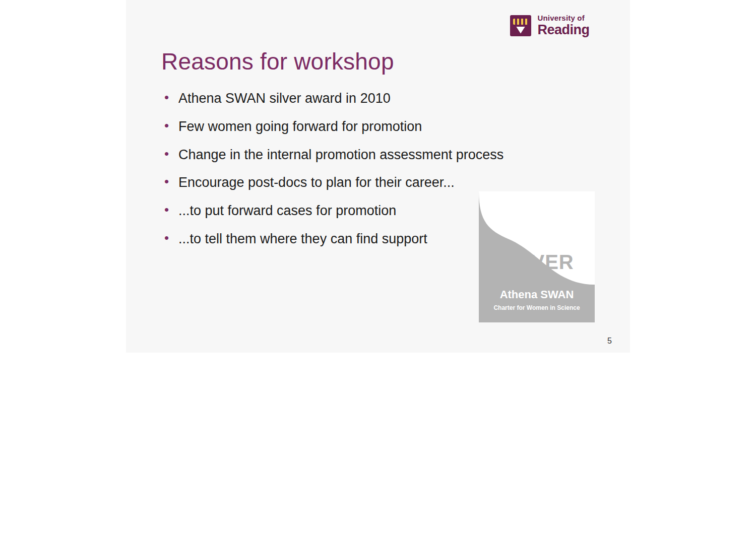University of
Reading
Reasons for workshop
Athena SWAN silver award in 2010
Few women going forward for promotion
Change in the internal promotion assessment process
Encourage post-docs to plan for their career...
...to put forward cases for promotion
...to tell them where they can find support
SILVER
Athena SWAN
Charter for Women in Science
5